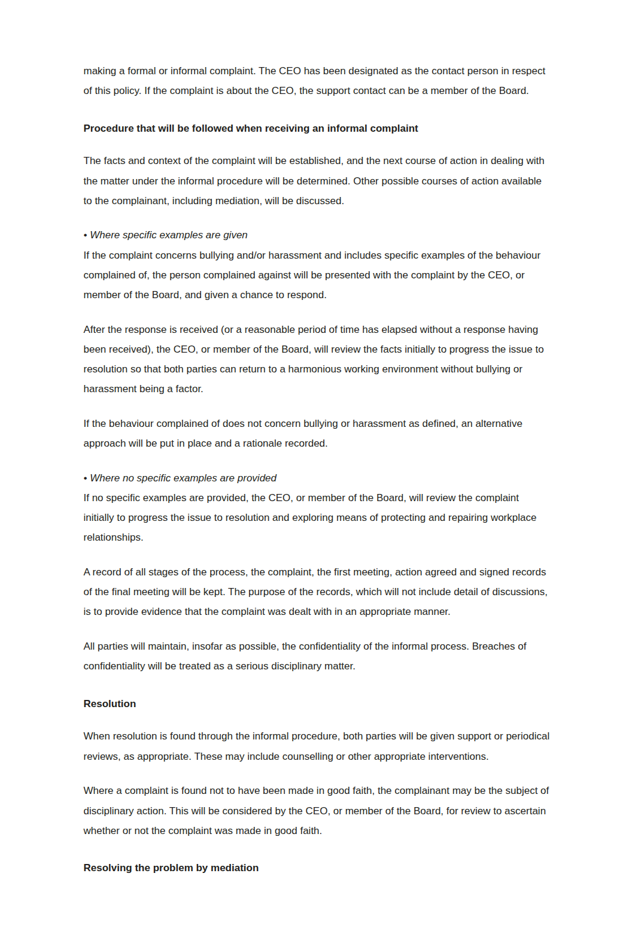making a formal or informal complaint. The CEO has been designated as the contact person in respect of this policy. If the complaint is about the CEO, the support contact can be a member of the Board.
Procedure that will be followed when receiving an informal complaint
The facts and context of the complaint will be established, and the next course of action in dealing with the matter under the informal procedure will be determined. Other possible courses of action available to the complainant, including mediation, will be discussed.
• Where specific examples are given
If the complaint concerns bullying and/or harassment and includes specific examples of the behaviour complained of, the person complained against will be presented with the complaint by the CEO, or member of the Board, and given a chance to respond.
After the response is received (or a reasonable period of time has elapsed without a response having been received), the CEO, or member of the Board, will review the facts initially to progress the issue to resolution so that both parties can return to a harmonious working environment without bullying or harassment being a factor.
If the behaviour complained of does not concern bullying or harassment as defined, an alternative approach will be put in place and a rationale recorded.
• Where no specific examples are provided
If no specific examples are provided, the CEO, or member of the Board, will review the complaint initially to progress the issue to resolution and exploring means of protecting and repairing workplace relationships.
A record of all stages of the process, the complaint, the first meeting, action agreed and signed records of the final meeting will be kept. The purpose of the records, which will not include detail of discussions, is to provide evidence that the complaint was dealt with in an appropriate manner.
All parties will maintain, insofar as possible, the confidentiality of the informal process. Breaches of confidentiality will be treated as a serious disciplinary matter.
Resolution
When resolution is found through the informal procedure, both parties will be given support or periodical reviews, as appropriate. These may include counselling or other appropriate interventions.
Where a complaint is found not to have been made in good faith, the complainant may be the subject of disciplinary action. This will be considered by the CEO, or member of the Board, for review to ascertain whether or not the complaint was made in good faith.
Resolving the problem by mediation